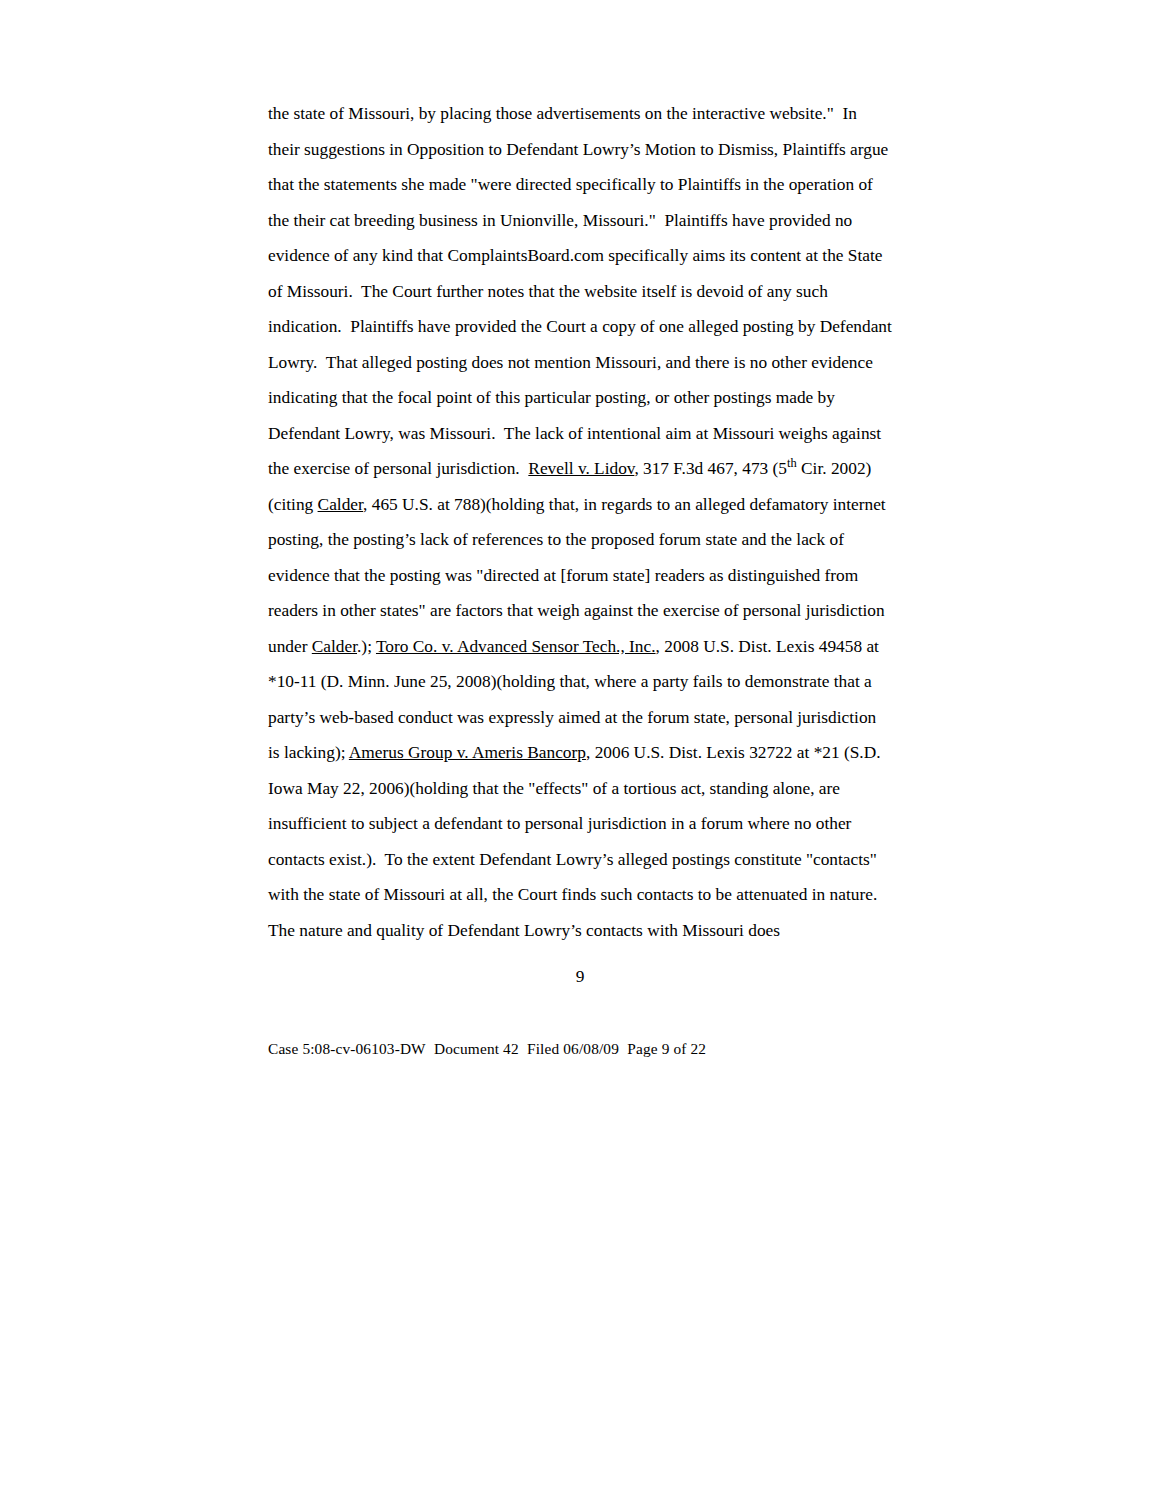the state of Missouri, by placing those advertisements on the interactive website." In their suggestions in Opposition to Defendant Lowry’s Motion to Dismiss, Plaintiffs argue that the statements she made "were directed specifically to Plaintiffs in the operation of the their cat breeding business in Unionville, Missouri." Plaintiffs have provided no evidence of any kind that ComplaintsBoard.com specifically aims its content at the State of Missouri. The Court further notes that the website itself is devoid of any such indication. Plaintiffs have provided the Court a copy of one alleged posting by Defendant Lowry. That alleged posting does not mention Missouri, and there is no other evidence indicating that the focal point of this particular posting, or other postings made by Defendant Lowry, was Missouri. The lack of intentional aim at Missouri weighs against the exercise of personal jurisdiction. Revell v. Lidov, 317 F.3d 467, 473 (5th Cir. 2002)(citing Calder, 465 U.S. at 788)(holding that, in regards to an alleged defamatory internet posting, the posting’s lack of references to the proposed forum state and the lack of evidence that the posting was "directed at [forum state] readers as distinguished from readers in other states" are factors that weigh against the exercise of personal jurisdiction under Calder.); Toro Co. v. Advanced Sensor Tech., Inc., 2008 U.S. Dist. Lexis 49458 at *10-11 (D. Minn. June 25, 2008)(holding that, where a party fails to demonstrate that a party’s web-based conduct was expressly aimed at the forum state, personal jurisdiction is lacking); Amerus Group v. Ameris Bancorp, 2006 U.S. Dist. Lexis 32722 at *21 (S.D. Iowa May 22, 2006)(holding that the "effects" of a tortious act, standing alone, are insufficient to subject a defendant to personal jurisdiction in a forum where no other contacts exist.). To the extent Defendant Lowry’s alleged postings constitute "contacts" with the state of Missouri at all, the Court finds such contacts to be attenuated in nature. The nature and quality of Defendant Lowry’s contacts with Missouri does
9
Case 5:08-cv-06103-DW Document 42 Filed 06/08/09 Page 9 of 22